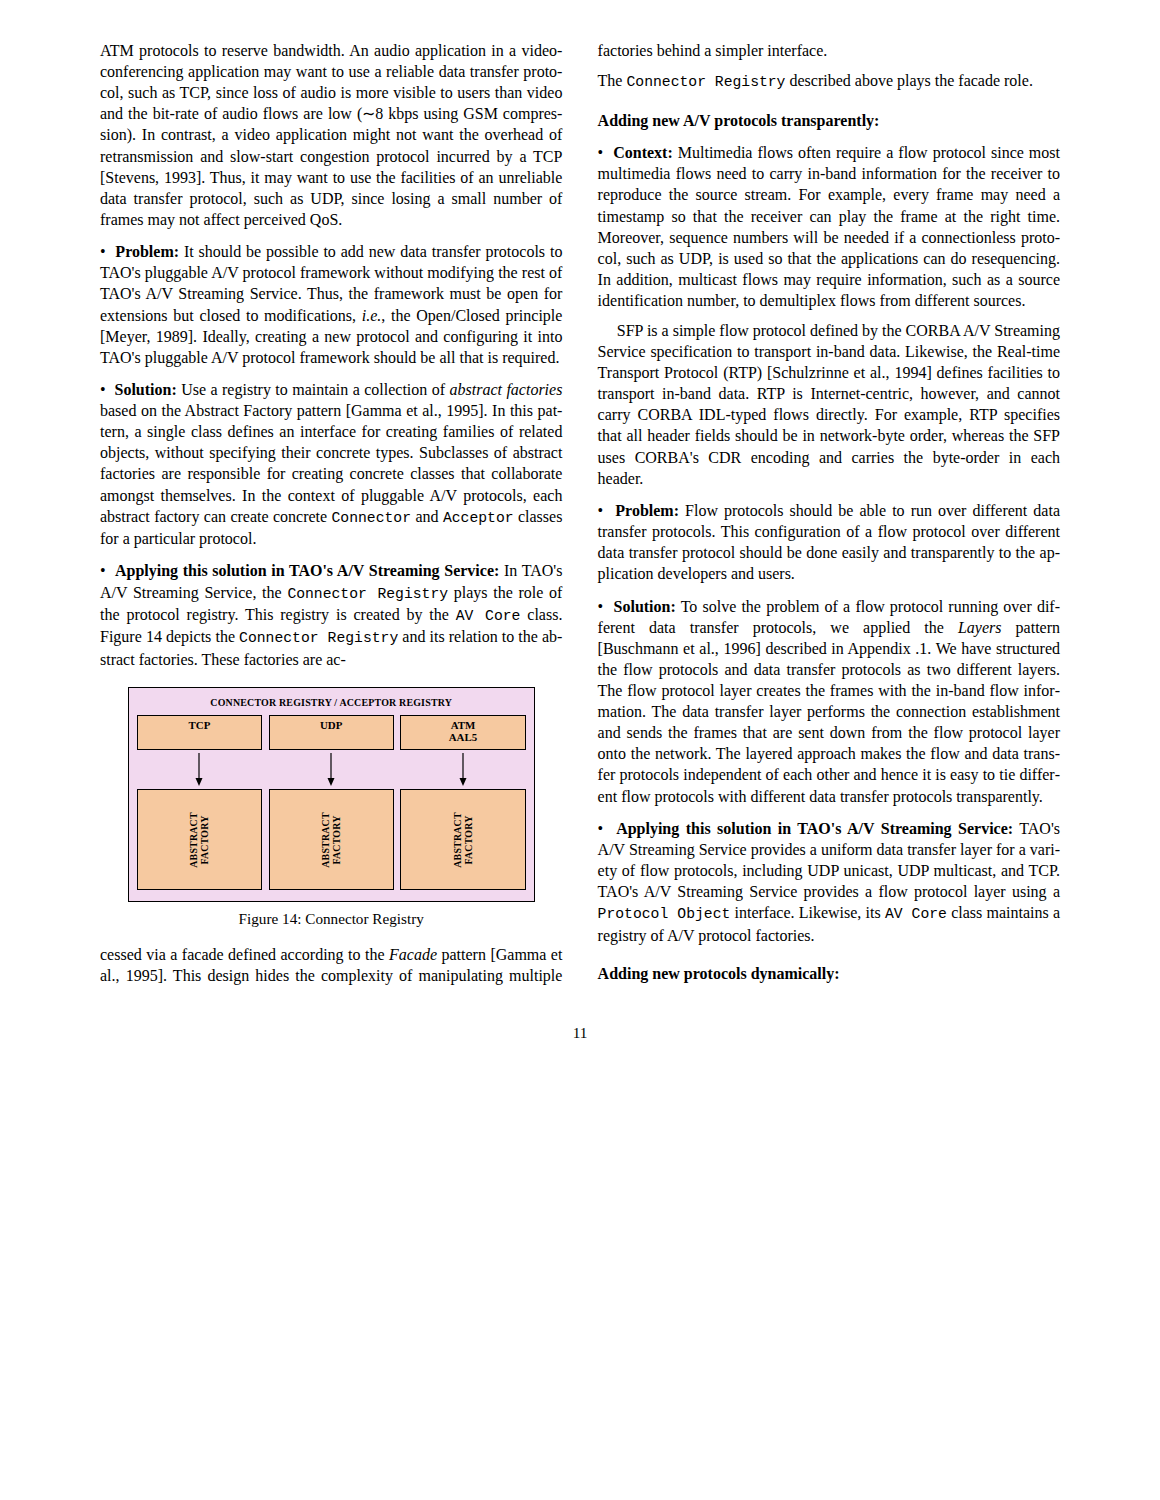ATM protocols to reserve bandwidth. An audio application in a video-conferencing application may want to use a reliable data transfer protocol, such as TCP, since loss of audio is more visible to users than video and the bit-rate of audio flows are low (∼8 kbps using GSM compression). In contrast, a video application might not want the overhead of retransmission and slow-start congestion protocol incurred by a TCP [Stevens, 1993]. Thus, it may want to use the facilities of an unreliable data transfer protocol, such as UDP, since losing a small number of frames may not affect perceived QoS.
Problem: It should be possible to add new data transfer protocols to TAO's pluggable A/V protocol framework without modifying the rest of TAO's A/V Streaming Service. Thus, the framework must be open for extensions but closed to modifications, i.e., the Open/Closed principle [Meyer, 1989]. Ideally, creating a new protocol and configuring it into TAO's pluggable A/V protocol framework should be all that is required.
Solution: Use a registry to maintain a collection of abstract factories based on the Abstract Factory pattern [Gamma et al., 1995]. In this pattern, a single class defines an interface for creating families of related objects, without specifying their concrete types. Subclasses of abstract factories are responsible for creating concrete classes that collaborate amongst themselves. In the context of pluggable A/V protocols, each abstract factory can create concrete Connector and Acceptor classes for a particular protocol.
Applying this solution in TAO's A/V Streaming Service: In TAO's A/V Streaming Service, the Connector Registry plays the role of the protocol registry. This registry is created by the AV Core class. Figure 14 depicts the Connector Registry and its relation to the abstract factories. These factories are ac-
CONNECTOR REGISTRY / ACCEPTOR REGISTRY
TCP
UDP
ATM
AAL5
ABSTRACT
FACTORY
ABSTRACT
FACTORY
ABSTRACT
FACTORY
Figure 14: Connector Registry
cessed via a facade defined according to the Facade pattern [Gamma et al., 1995]. This design hides the complexity of manipulating multiple factories behind a simpler interface.
The Connector Registry described above plays the facade role.
Adding new A/V protocols transparently:
Context: Multimedia flows often require a flow protocol since most multimedia flows need to carry in-band information for the receiver to reproduce the source stream. For example, every frame may need a timestamp so that the receiver can play the frame at the right time. Moreover, sequence numbers will be needed if a connectionless protocol, such as UDP, is used so that the applications can do resequencing. In addition, multicast flows may require information, such as a source identification number, to demultiplex flows from different sources.
SFP is a simple flow protocol defined by the CORBA A/V Streaming Service specification to transport in-band data. Likewise, the Real-time Transport Protocol (RTP) [Schulzrinne et al., 1994] defines facilities to transport in-band data. RTP is Internet-centric, however, and cannot carry CORBA IDL-typed flows directly. For example, RTP specifies that all header fields should be in network-byte order, whereas the SFP uses CORBA's CDR encoding and carries the byte-order in each header.
Problem: Flow protocols should be able to run over different data transfer protocols. This configuration of a flow protocol over different data transfer protocol should be done easily and transparently to the application developers and users.
Solution: To solve the problem of a flow protocol running over different data transfer protocols, we applied the Layers pattern [Buschmann et al., 1996] described in Appendix .1. We have structured the flow protocols and data transfer protocols as two different layers. The flow protocol layer creates the frames with the in-band flow information. The data transfer layer performs the connection establishment and sends the frames that are sent down from the flow protocol layer onto the network. The layered approach makes the flow and data transfer protocols independent of each other and hence it is easy to tie different flow protocols with different data transfer protocols transparently.
Applying this solution in TAO's A/V Streaming Service: TAO's A/V Streaming Service provides a uniform data transfer layer for a variety of flow protocols, including UDP unicast, UDP multicast, and TCP. TAO's A/V Streaming Service provides a flow protocol layer using a Protocol Object interface. Likewise, its AV Core class maintains a registry of A/V protocol factories.
Adding new protocols dynamically:
11